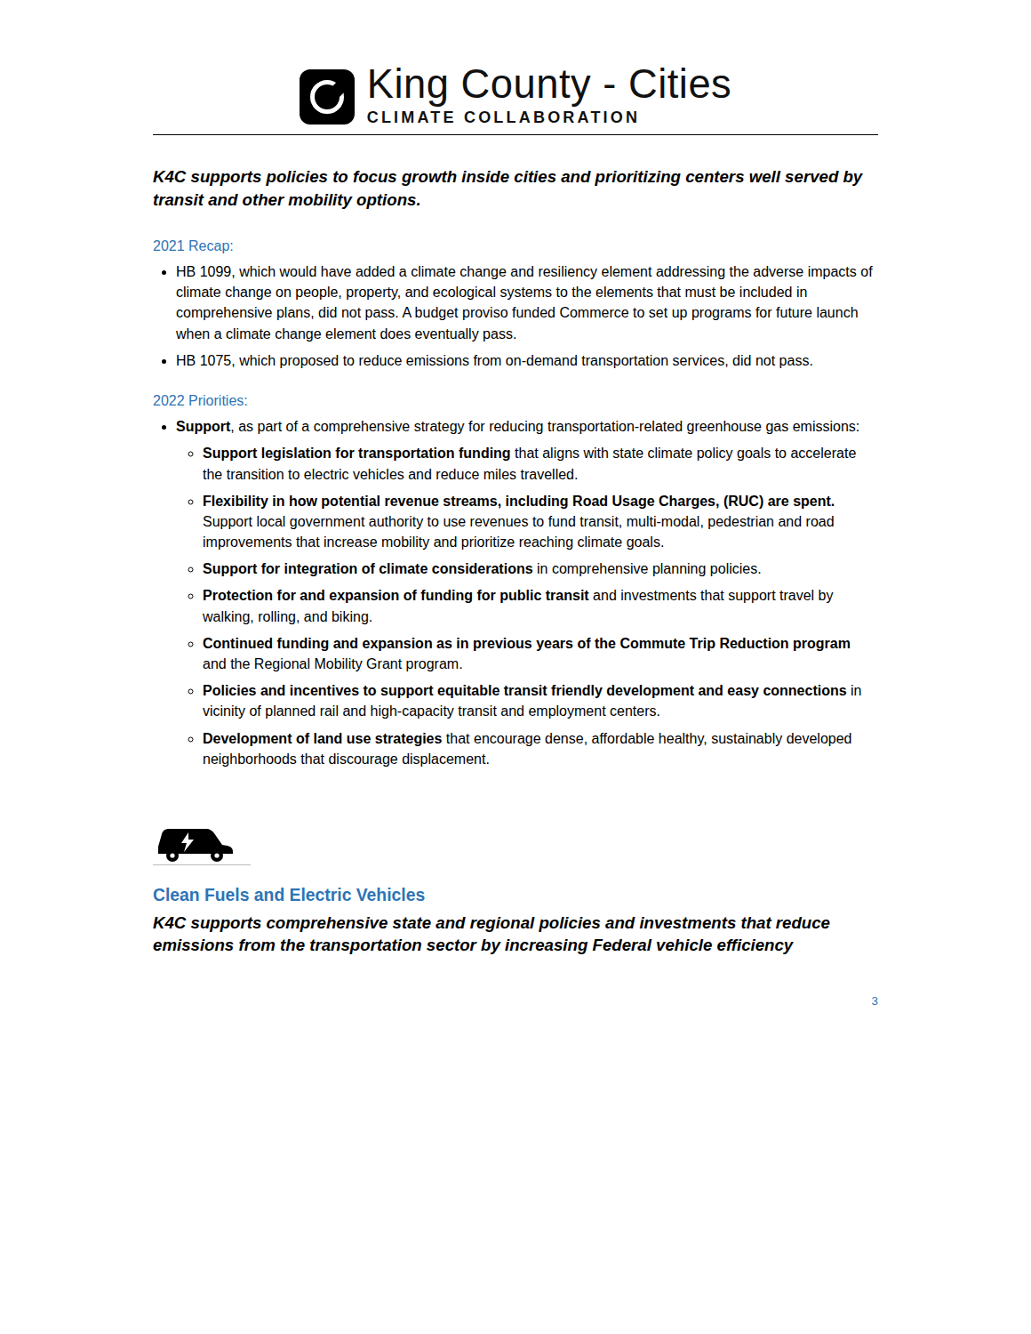King County - Cities
CLIMATE COLLABORATION
K4C supports policies to focus growth inside cities and prioritizing centers well served by transit and other mobility options.
2021 Recap:
HB 1099, which would have added a climate change and resiliency element addressing the adverse impacts of climate change on people, property, and ecological systems to the elements that must be included in comprehensive plans, did not pass. A budget proviso funded Commerce to set up programs for future launch when a climate change element does eventually pass.
HB 1075, which proposed to reduce emissions from on-demand transportation services, did not pass.
2022 Priorities:
Support, as part of a comprehensive strategy for reducing transportation-related greenhouse gas emissions:
Support legislation for transportation funding that aligns with state climate policy goals to accelerate the transition to electric vehicles and reduce miles travelled.
Flexibility in how potential revenue streams, including Road Usage Charges, (RUC) are spent. Support local government authority to use revenues to fund transit, multi-modal, pedestrian and road improvements that increase mobility and prioritize reaching climate goals.
Support for integration of climate considerations in comprehensive planning policies.
Protection for and expansion of funding for public transit and investments that support travel by walking, rolling, and biking.
Continued funding and expansion as in previous years of the Commute Trip Reduction program and the Regional Mobility Grant program.
Policies and incentives to support equitable transit friendly development and easy connections in vicinity of planned rail and high-capacity transit and employment centers.
Development of land use strategies that encourage dense, affordable healthy, sustainably developed neighborhoods that discourage displacement.
Clean Fuels and Electric Vehicles
K4C supports comprehensive state and regional policies and investments that reduce emissions from the transportation sector by increasing Federal vehicle efficiency
3